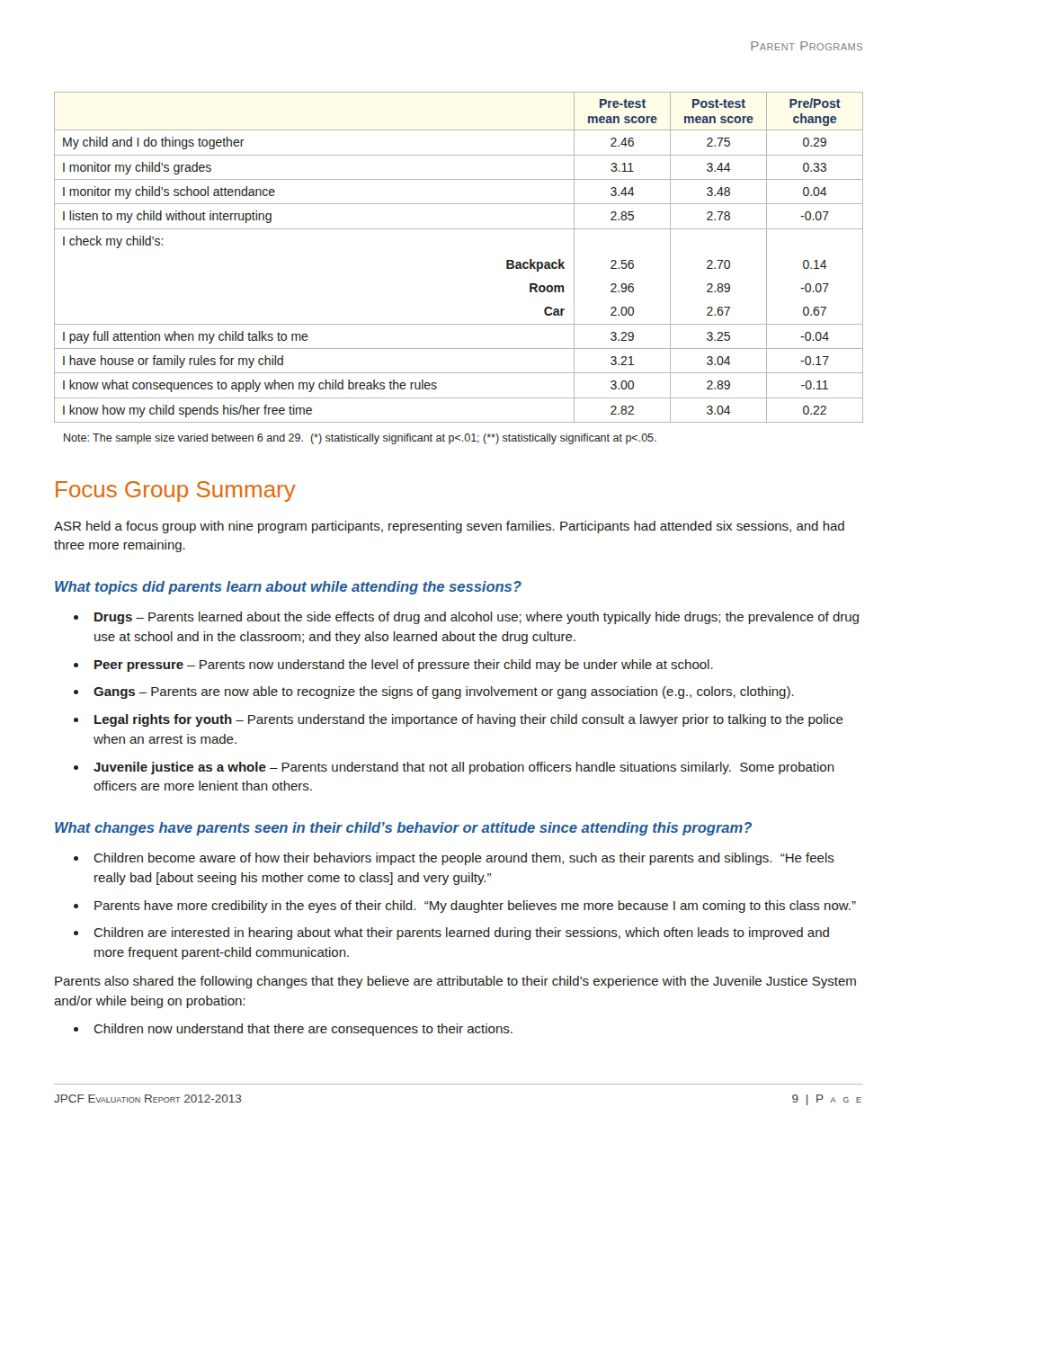Parent Programs
| | Pre-test mean score | Post-test mean score | Pre/Post change |
| --- | --- | --- | --- |
| My child and I do things together | 2.46 | 2.75 | 0.29 |
| I monitor my child’s grades | 3.11 | 3.44 | 0.33 |
| I monitor my child’s school attendance | 3.44 | 3.48 | 0.04 |
| I listen to my child without interrupting | 2.85 | 2.78 | -0.07 |
| I check my child’s: | | | |
| Backpack | 2.56 | 2.70 | 0.14 |
| Room | 2.96 | 2.89 | -0.07 |
| Car | 2.00 | 2.67 | 0.67 |
| I pay full attention when my child talks to me | 3.29 | 3.25 | -0.04 |
| I have house or family rules for my child | 3.21 | 3.04 | -0.17 |
| I know what consequences to apply when my child breaks the rules | 3.00 | 2.89 | -0.11 |
| I know how my child spends his/her free time | 2.82 | 3.04 | 0.22 |
Note: The sample size varied between 6 and 29. (*) statistically significant at p<.01; (**) statistically significant at p<.05.
Focus Group Summary
ASR held a focus group with nine program participants, representing seven families. Participants had attended six sessions, and had three more remaining.
What topics did parents learn about while attending the sessions?
Drugs – Parents learned about the side effects of drug and alcohol use; where youth typically hide drugs; the prevalence of drug use at school and in the classroom; and they also learned about the drug culture.
Peer pressure – Parents now understand the level of pressure their child may be under while at school.
Gangs – Parents are now able to recognize the signs of gang involvement or gang association (e.g., colors, clothing).
Legal rights for youth – Parents understand the importance of having their child consult a lawyer prior to talking to the police when an arrest is made.
Juvenile justice as a whole – Parents understand that not all probation officers handle situations similarly. Some probation officers are more lenient than others.
What changes have parents seen in their child’s behavior or attitude since attending this program?
Children become aware of how their behaviors impact the people around them, such as their parents and siblings. “He feels really bad [about seeing his mother come to class] and very guilty.”
Parents have more credibility in the eyes of their child. “My daughter believes me more because I am coming to this class now.”
Children are interested in hearing about what their parents learned during their sessions, which often leads to improved and more frequent parent-child communication.
Parents also shared the following changes that they believe are attributable to their child’s experience with the Juvenile Justice System and/or while being on probation:
Children now understand that there are consequences to their actions.
JPCF Evaluation Report 2012-2013 9 | P a g e